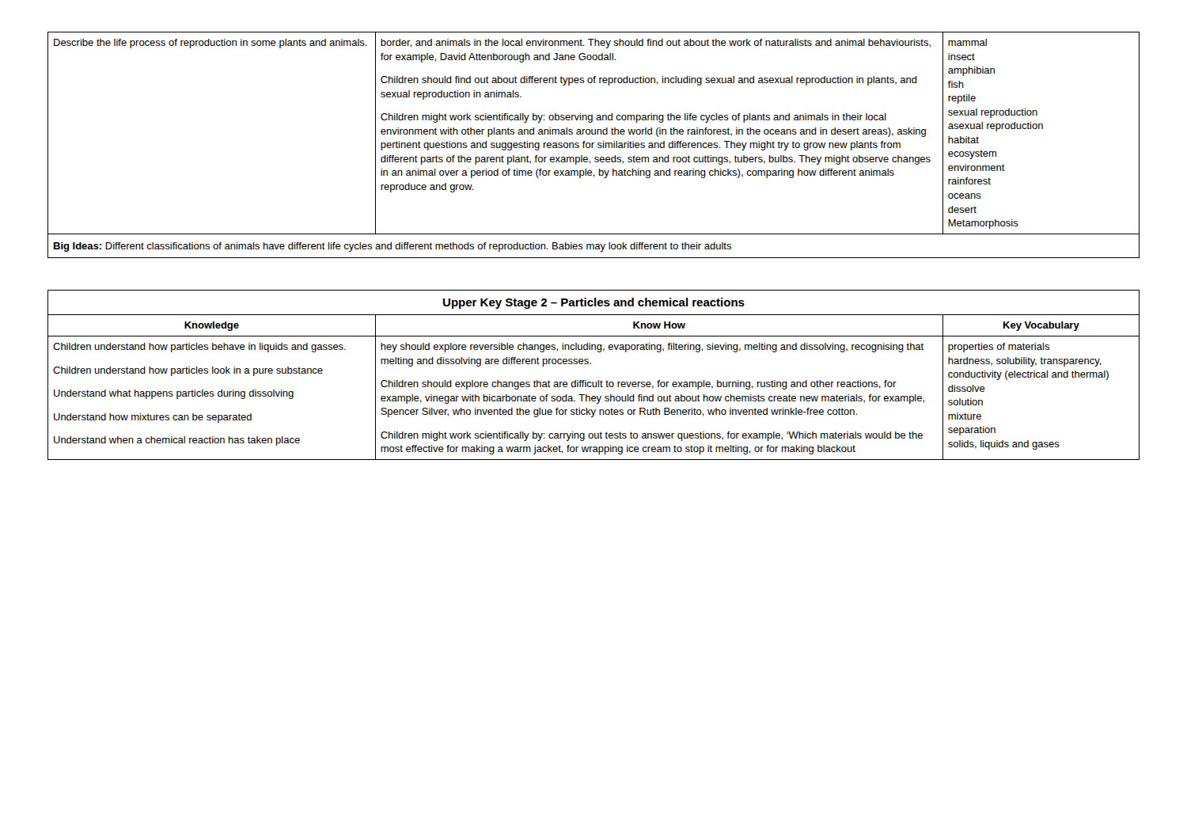| Describe the life process of reproduction in some plants and animals. | border, and animals in the local environment. They should find out about the work of naturalists and animal behaviourists, for example, David Attenborough and Jane Goodall. Children should find out about different types of reproduction, including sexual and asexual reproduction in plants, and sexual reproduction in animals. Children might work scientifically by: observing and comparing the life cycles of plants and animals in their local environment with other plants and animals around the world (in the rainforest, in the oceans and in desert areas), asking pertinent questions and suggesting reasons for similarities and differences. They might try to grow new plants from different parts of the parent plant, for example, seeds, stem and root cuttings, tubers, bulbs. They might observe changes in an animal over a period of time (for example, by hatching and rearing chicks), comparing how different animals reproduce and grow. | mammal insect amphibian fish reptile sexual reproduction asexual reproduction habitat ecosystem environment rainforest oceans desert Metamorphosis |
| Big Ideas: Different classifications of animals have different life cycles and different methods of reproduction. Babies may look different to their adults |
| Upper Key Stage 2 – Particles and chemical reactions |
| Knowledge | Know How | Key Vocabulary |
| Children understand how particles behave in liquids and gasses. Children understand how particles look in a pure substance Understand what happens particles during dissolving Understand how mixtures can be separated Understand when a chemical reaction has taken place | hey should explore reversible changes, including, evaporating, filtering, sieving, melting and dissolving, recognising that melting and dissolving are different processes. Children should explore changes that are difficult to reverse, for example, burning, rusting and other reactions, for example, vinegar with bicarbonate of soda. They should find out about how chemists create new materials, for example, Spencer Silver, who invented the glue for sticky notes or Ruth Benerito, who invented wrinkle-free cotton. Children might work scientifically by: carrying out tests to answer questions, for example, ‘Which materials would be the most effective for making a warm jacket, for wrapping ice cream to stop it melting, or for making blackout | properties of materials hardness, solubility, transparency, conductivity (electrical and thermal) dissolve solution mixture separation solids, liquids and gases |